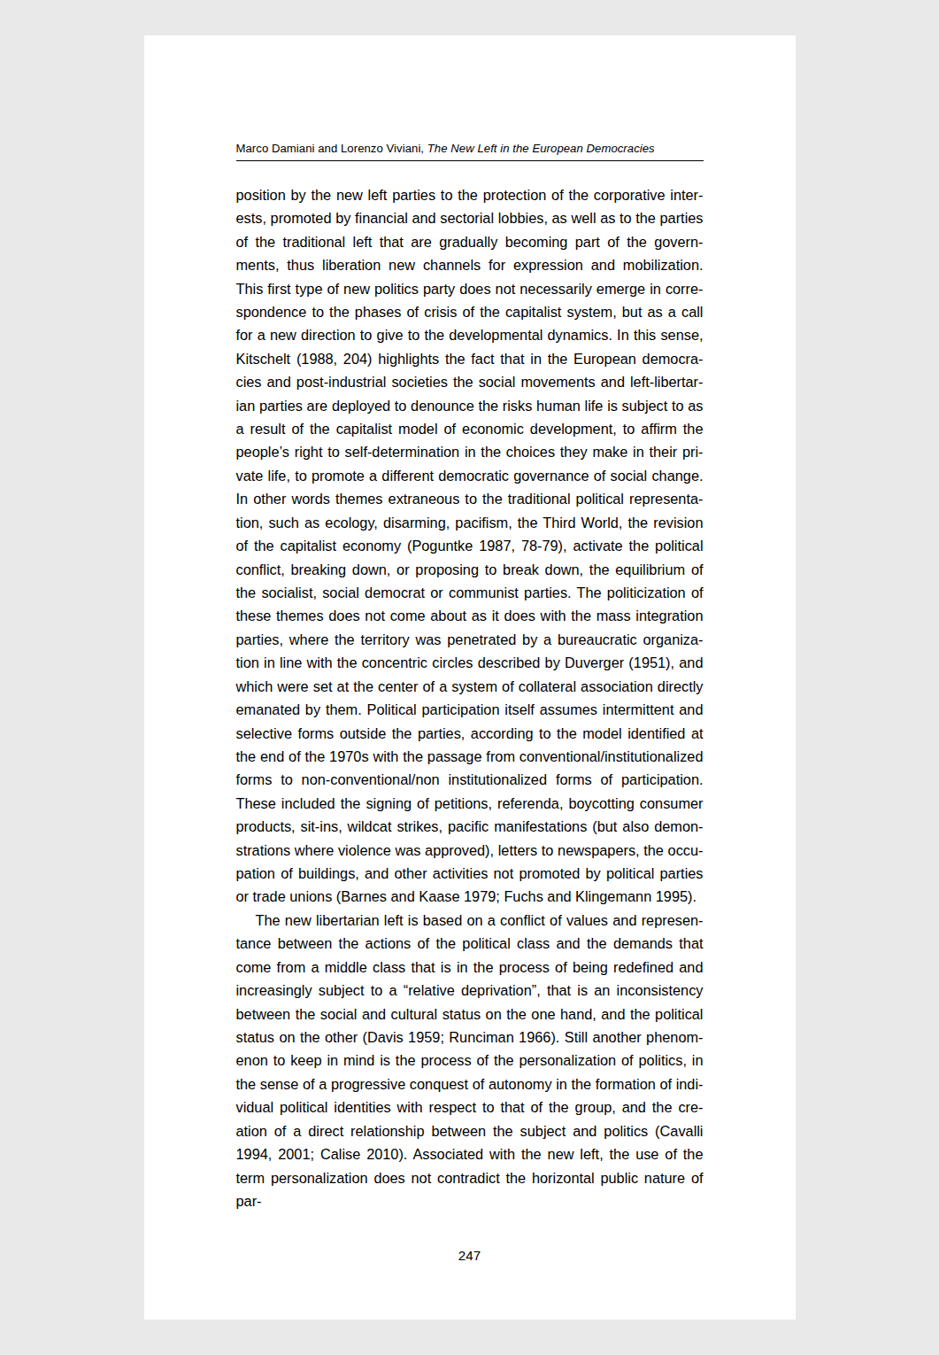Marco Damiani and Lorenzo Viviani, The New Left in the European Democracies
position by the new left parties to the protection of the corporative interests, promoted by financial and sectorial lobbies, as well as to the parties of the traditional left that are gradually becoming part of the governments, thus liberation new channels for expression and mobilization. This first type of new politics party does not necessarily emerge in correspondence to the phases of crisis of the capitalist system, but as a call for a new direction to give to the developmental dynamics. In this sense, Kitschelt (1988, 204) highlights the fact that in the European democracies and post-industrial societies the social movements and left-libertarian parties are deployed to denounce the risks human life is subject to as a result of the capitalist model of economic development, to affirm the people’s right to self-determination in the choices they make in their private life, to promote a different democratic governance of social change. In other words themes extraneous to the traditional political representation, such as ecology, disarming, pacifism, the Third World, the revision of the capitalist economy (Poguntke 1987, 78-79), activate the political conflict, breaking down, or proposing to break down, the equilibrium of the socialist, social democrat or communist parties. The politicization of these themes does not come about as it does with the mass integration parties, where the territory was penetrated by a bureaucratic organization in line with the concentric circles described by Duverger (1951), and which were set at the center of a system of collateral association directly emanated by them. Political participation itself assumes intermittent and selective forms outside the parties, according to the model identified at the end of the 1970s with the passage from conventional/institutionalized forms to non-conventional/non institutionalized forms of participation. These included the signing of petitions, referenda, boycotting consumer products, sit-ins, wildcat strikes, pacific manifestations (but also demonstrations where violence was approved), letters to newspapers, the occupation of buildings, and other activities not promoted by political parties or trade unions (Barnes and Kaase 1979; Fuchs and Klingemann 1995).
The new libertarian left is based on a conflict of values and representance between the actions of the political class and the demands that come from a middle class that is in the process of being redefined and increasingly subject to a “relative deprivation”, that is an inconsistency between the social and cultural status on the one hand, and the political status on the other (Davis 1959; Runciman 1966). Still another phenomenon to keep in mind is the process of the personalization of politics, in the sense of a progressive conquest of autonomy in the formation of individual political identities with respect to that of the group, and the creation of a direct relationship between the subject and politics (Cavalli 1994, 2001; Calise 2010). Associated with the new left, the use of the term personalization does not contradict the horizontal public nature of par-
247